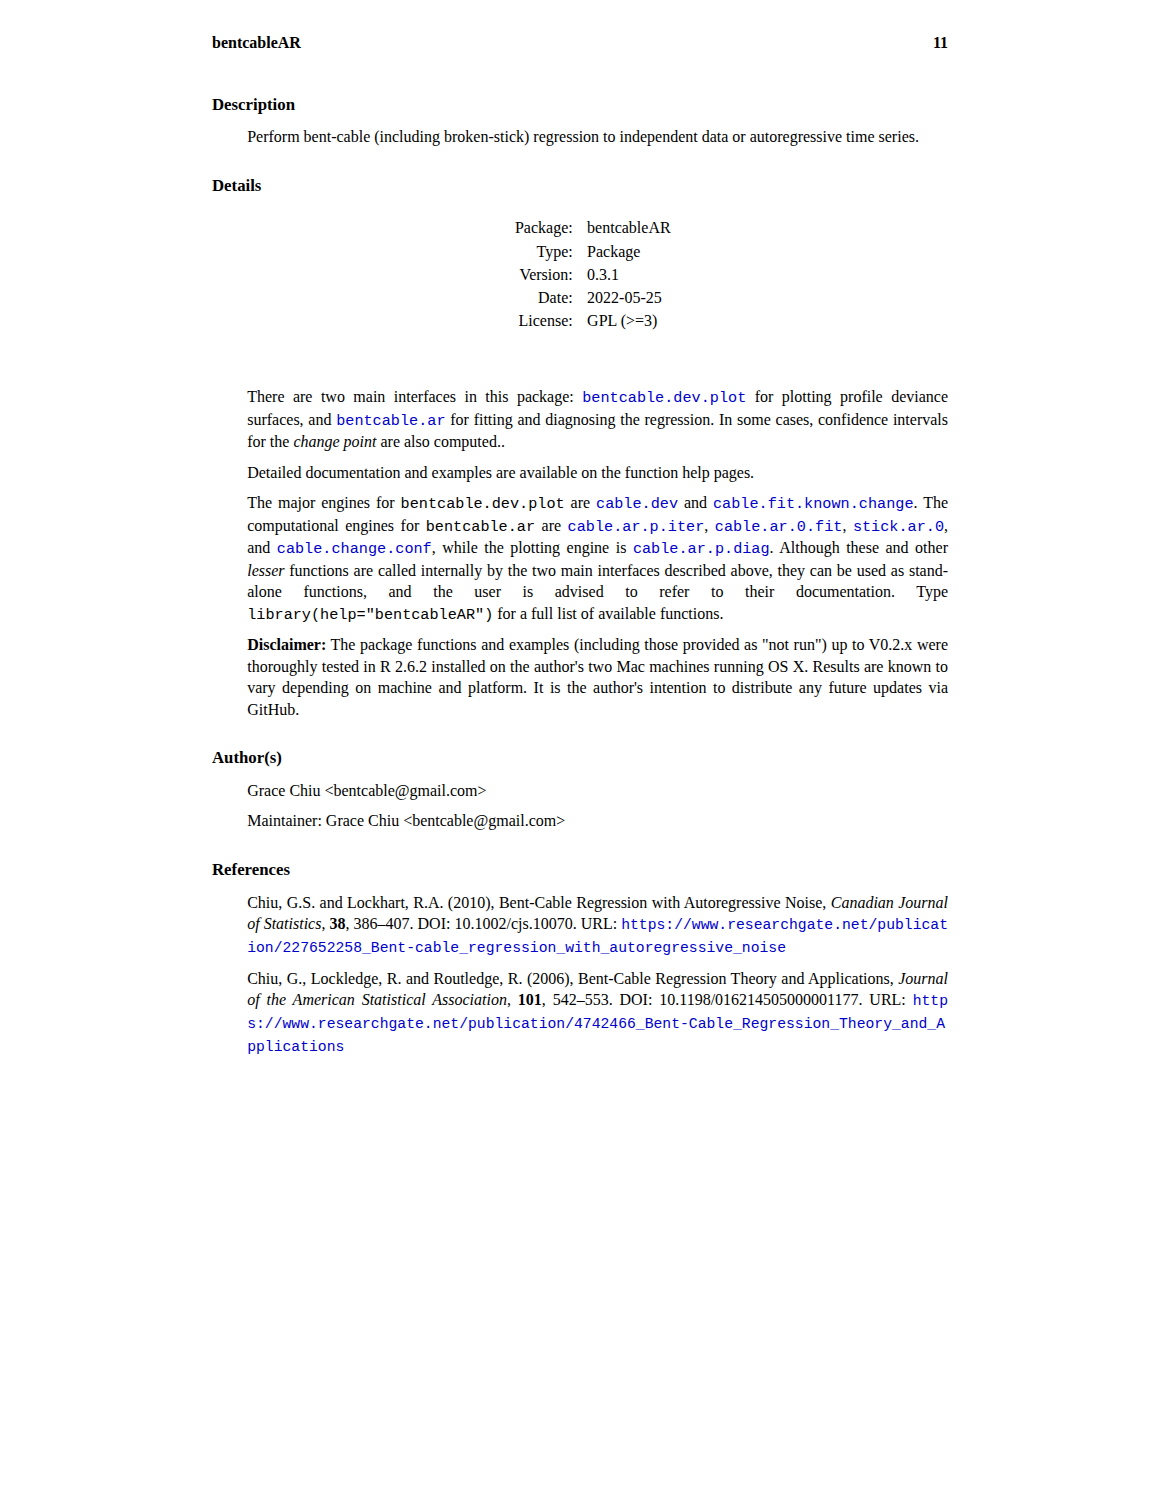bentcableAR 11
Description
Perform bent-cable (including broken-stick) regression to independent data or autoregressive time series.
Details
| Package: | bentcableAR |
| Type: | Package |
| Version: | 0.3.1 |
| Date: | 2022-05-25 |
| License: | GPL (>=3) |
There are two main interfaces in this package: bentcable.dev.plot for plotting profile deviance surfaces, and bentcable.ar for fitting and diagnosing the regression. In some cases, confidence intervals for the change point are also computed..
Detailed documentation and examples are available on the function help pages.
The major engines for bentcable.dev.plot are cable.dev and cable.fit.known.change. The computational engines for bentcable.ar are cable.ar.p.iter, cable.ar.0.fit, stick.ar.0, and cable.change.conf, while the plotting engine is cable.ar.p.diag. Although these and other lesser functions are called internally by the two main interfaces described above, they can be used as stand-alone functions, and the user is advised to refer to their documentation. Type library(help="bentcableAR") for a full list of available functions.
Disclaimer: The package functions and examples (including those provided as "not run") up to V0.2.x were thoroughly tested in R 2.6.2 installed on the author's two Mac machines running OS X. Results are known to vary depending on machine and platform. It is the author's intention to distribute any future updates via GitHub.
Author(s)
Grace Chiu <bentcable@gmail.com>
Maintainer: Grace Chiu <bentcable@gmail.com>
References
Chiu, G.S. and Lockhart, R.A. (2010), Bent-Cable Regression with Autoregressive Noise, Canadian Journal of Statistics, 38, 386–407. DOI: 10.1002/cjs.10070. URL: https://www.researchgate.net/publication/227652258_Bent-cable_regression_with_autoregressive_noise
Chiu, G., Lockledge, R. and Routledge, R. (2006), Bent-Cable Regression Theory and Applications, Journal of the American Statistical Association, 101, 542–553. DOI: 10.1198/016214505000001177. URL: https://www.researchgate.net/publication/4742466_Bent-Cable_Regression_Theory_and_Applications